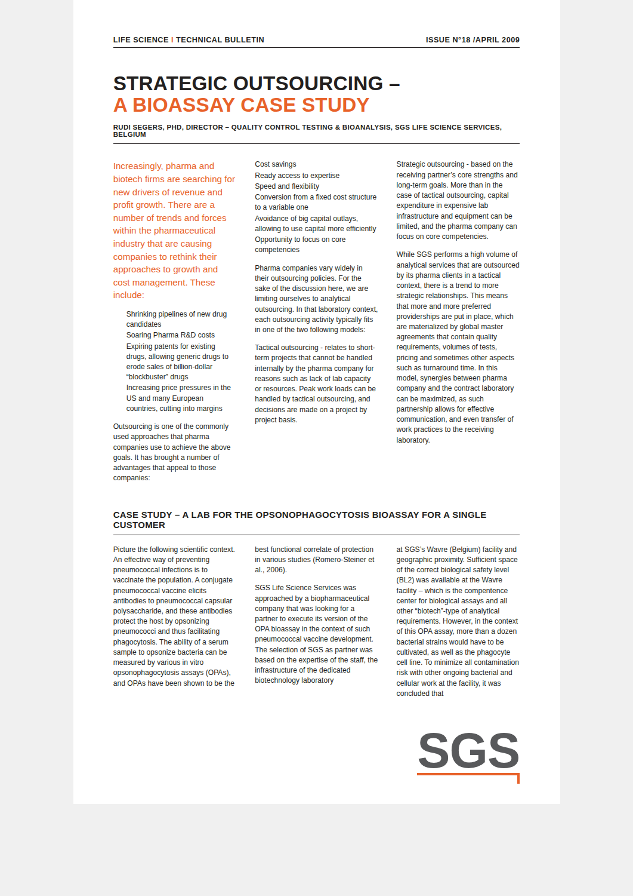LIFE SCIENCEITECHNICAL BULLETIN
ISSUE N°18 /APRIL 2009
STRATEGIC OUTSOURCING –A BIOASSAY CASE STUDY
RUDI SEGERS, PHD, DIRECTOR – QUALITY CONTROL TESTING & BIOANALYSIS, SGS LIFE SCIENCE SERVICES, BELGIUM
Increasingly, pharma and biotech firms are searching for new drivers of revenue and profit growth. There are a number of trends and forces within the pharmaceutical industry that are causing companies to rethink their approaches to growth and cost management. These include:
Shrinking pipelines of new drug candidates
Soaring Pharma R&D costs
Expiring patents for existing drugs, allowing generic drugs to erode sales of billion-dollar “blockbuster” drugs
Increasing price pressures in the US and many European countries, cutting into margins
Outsourcing is one of the commonly used approaches that pharma companies use to achieve the above goals. It has brought a number of advantages that appeal to those companies:
Cost savings
Ready access to expertise
Speed and flexibility
Conversion from a fixed cost structure to a variable one
Avoidance of big capital outlays, allowing to use capital more efficiently
Opportunity to focus on core competencies
Pharma companies vary widely in their outsourcing policies. For the sake of the discussion here, we are limiting ourselves to analytical outsourcing. In that laboratory context, each outsourcing activity typically fits in one of the two following models:
Tactical outsourcing - relates to short-term projects that cannot be handled internally by the pharma company for reasons such as lack of lab capacity or resources. Peak work loads can be handled by tactical outsourcing, and decisions are made on a project by project basis.
Strategic outsourcing - based on the receiving partner’s core strengths and long-term goals. More than in the case of tactical outsourcing, capital expenditure in expensive lab infrastructure and equipment can be limited, and the pharma company can focus on core competencies.
While SGS performs a high volume of analytical services that are outsourced by its pharma clients in a tactical context, there is a trend to more strategic relationships. This means that more and more preferred providerships are put in place, which are materialized by global master agreements that contain quality requirements, volumes of tests, pricing and sometimes other aspects such as turnaround time. In this model, synergies between pharma company and the contract laboratory can be maximized, as such partnership allows for effective communication, and even transfer of work practices to the receiving laboratory.
CASE STUDY – A LAB FOR THE OPSONOPHAGOCYTOSIS BIOASSAY FOR A SINGLE CUSTOMER
Picture the following scientific context. An effective way of preventing pneumococcal infections is to vaccinate the population. A conjugate pneumococcal vaccine elicits antibodies to pneumococcal capsular polysaccharide, and these antibodies protect the host by opsonizing pneumococci and thus facilitating phagocytosis. The ability of a serum sample to opsonize bacteria can be measured by various in vitro opsonophagocytosis assays (OPAs), and OPAs have been shown to be the
best functional correlate of protection in various studies (Romero-Steiner et al., 2006).
SGS Life Science Services was approached by a biopharmaceutical company that was looking for a partner to execute its version of the OPA bioassay in the context of such pneumococcal vaccine development. The selection of SGS as partner was based on the expertise of the staff, the infrastructure of the dedicated biotechnology laboratory
at SGS’s Wavre (Belgium) facility and geographic proximity. Sufficient space of the correct biological safety level (BL2) was available at the Wavre facility – which is the compentence center for biological assays and all other “biotech”-type of analytical requirements. However, in the context of this OPA assay, more than a dozen bacterial strains would have to be cultivated, as well as the phagocyte cell line. To minimize all contamination risk with other ongoing bacterial and cellular work at the facility, it was concluded that
SGS